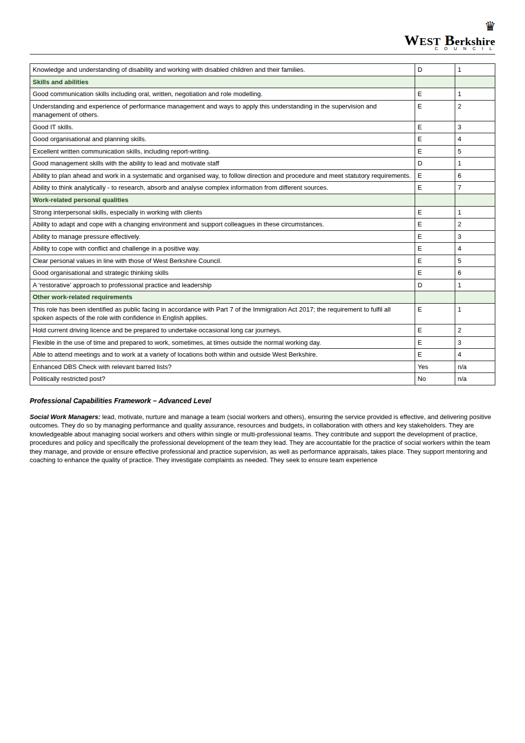♛
WEST Berkshire
C O U N C I L
| Knowledge and understanding of disability and working with disabled children and their families. | D | 1 |
| Skills and abilities | | |
| Good communication skills including oral, written, negotiation and role modelling. | E | 1 |
| Understanding and experience of performance management and ways to apply this understanding in the supervision and management of others. | E | 2 |
| Good IT skills. | E | 3 |
| Good organisational and planning skills. | E | 4 |
| Excellent written communication skills, including report-writing. | E | 5 |
| Good management skills with the ability to lead and motivate staff | D | 1 |
| Ability to plan ahead and work in a systematic and organised way, to follow direction and procedure and meet statutory requirements. | E | 6 |
| Ability to think analytically - to research, absorb and analyse complex information from different sources. | E | 7 |
| Work-related personal qualities | | |
| Strong interpersonal skills, especially in working with clients | E | 1 |
| Ability to adapt and cope with a changing environment and support colleagues in these circumstances. | E | 2 |
| Ability to manage pressure effectively. | E | 3 |
| Ability to cope with conflict and challenge in a positive way. | E | 4 |
| Clear personal values in line with those of West Berkshire Council. | E | 5 |
| Good organisational and strategic thinking skills | E | 6 |
| A ‘restorative’ approach to professional practice and leadership | D | 1 |
| Other work-related requirements | | |
| This role has been identified as public facing in accordance with Part 7 of the Immigration Act 2017; the requirement to fulfil all spoken aspects of the role with confidence in English applies. | E | 1 |
| Hold current driving licence and be prepared to undertake occasional long car journeys. | E | 2 |
| Flexible in the use of time and prepared to work, sometimes, at times outside the normal working day. | E | 3 |
| Able to attend meetings and to work at a variety of locations both within and outside West Berkshire. | E | 4 |
| Enhanced DBS Check with relevant barred lists? | Yes | n/a |
| Politically restricted post? | No | n/a |
Professional Capabilities Framework – Advanced Level
Social Work Managers: lead, motivate, nurture and manage a team (social workers and others), ensuring the service provided is effective, and delivering positive outcomes. They do so by managing performance and quality assurance, resources and budgets, in collaboration with others and key stakeholders. They are knowledgeable about managing social workers and others within single or multi-professional teams. They contribute and support the development of practice, procedures and policy and specifically the professional development of the team they lead. They are accountable for the practice of social workers within the team they manage, and provide or ensure effective professional and practice supervision, as well as performance appraisals, takes place. They support mentoring and coaching to enhance the quality of practice. They investigate complaints as needed. They seek to ensure team experience